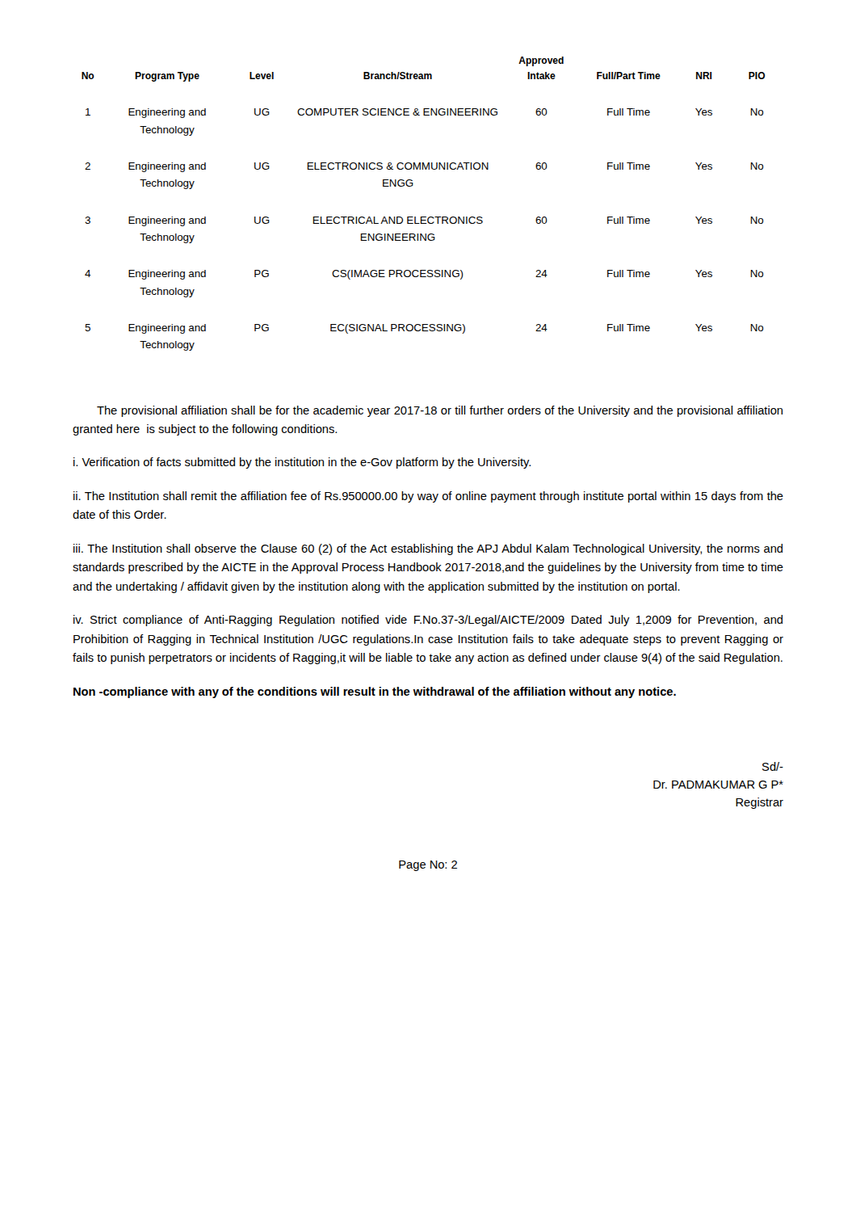| No | Program Type | Level | Branch/Stream | Approved Intake | Full/Part Time | NRI | PIO |
| --- | --- | --- | --- | --- | --- | --- | --- |
| 1 | Engineering and Technology | UG | COMPUTER SCIENCE & ENGINEERING | 60 | Full Time | Yes | No |
| 2 | Engineering and Technology | UG | ELECTRONICS & COMMUNICATION ENGG | 60 | Full Time | Yes | No |
| 3 | Engineering and Technology | UG | ELECTRICAL AND ELECTRONICS ENGINEERING | 60 | Full Time | Yes | No |
| 4 | Engineering and Technology | PG | CS(IMAGE PROCESSING) | 24 | Full Time | Yes | No |
| 5 | Engineering and Technology | PG | EC(SIGNAL PROCESSING) | 24 | Full Time | Yes | No |
The provisional affiliation shall be for the academic year 2017-18 or till further orders of the University and the provisional affiliation granted here is subject to the following conditions.
i. Verification of facts submitted by the institution in the e-Gov platform by the University.
ii. The Institution shall remit the affiliation fee of Rs.950000.00 by way of online payment through institute portal within 15 days from the date of this Order.
iii. The Institution shall observe the Clause 60 (2) of the Act establishing the APJ Abdul Kalam Technological University, the norms and standards prescribed by the AICTE in the Approval Process Handbook 2017-2018,and the guidelines by the University from time to time and the undertaking / affidavit given by the institution along with the application submitted by the institution on portal.
iv. Strict compliance of Anti-Ragging Regulation notified vide F.No.37-3/Legal/AICTE/2009 Dated July 1,2009 for Prevention, and Prohibition of Ragging in Technical Institution /UGC regulations.In case Institution fails to take adequate steps to prevent Ragging or fails to punish perpetrators or incidents of Ragging,it will be liable to take any action as defined under clause 9(4) of the said Regulation.
Non -compliance with any of the conditions will result in the withdrawal of the affiliation without any notice.
Sd/-
Dr. PADMAKUMAR G P*
Registrar
Page No: 2